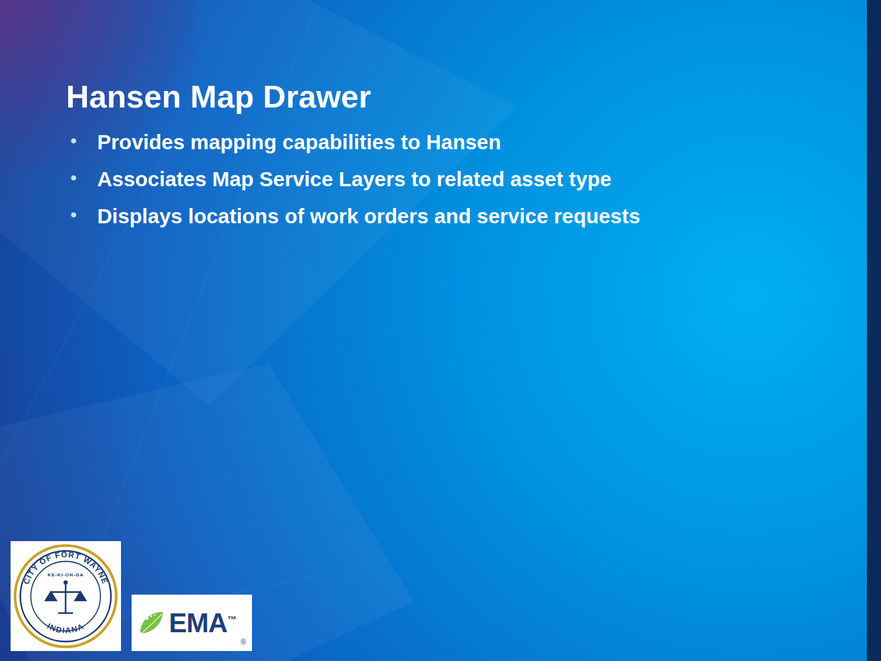Hansen Map Drawer
Provides mapping capabilities to Hansen
Associates Map Service Layers to related asset type
Displays locations of work orders and service requests
CITY OF FORT WAYNE INDIANA KE-KI-ON-GA
EMA™ ®